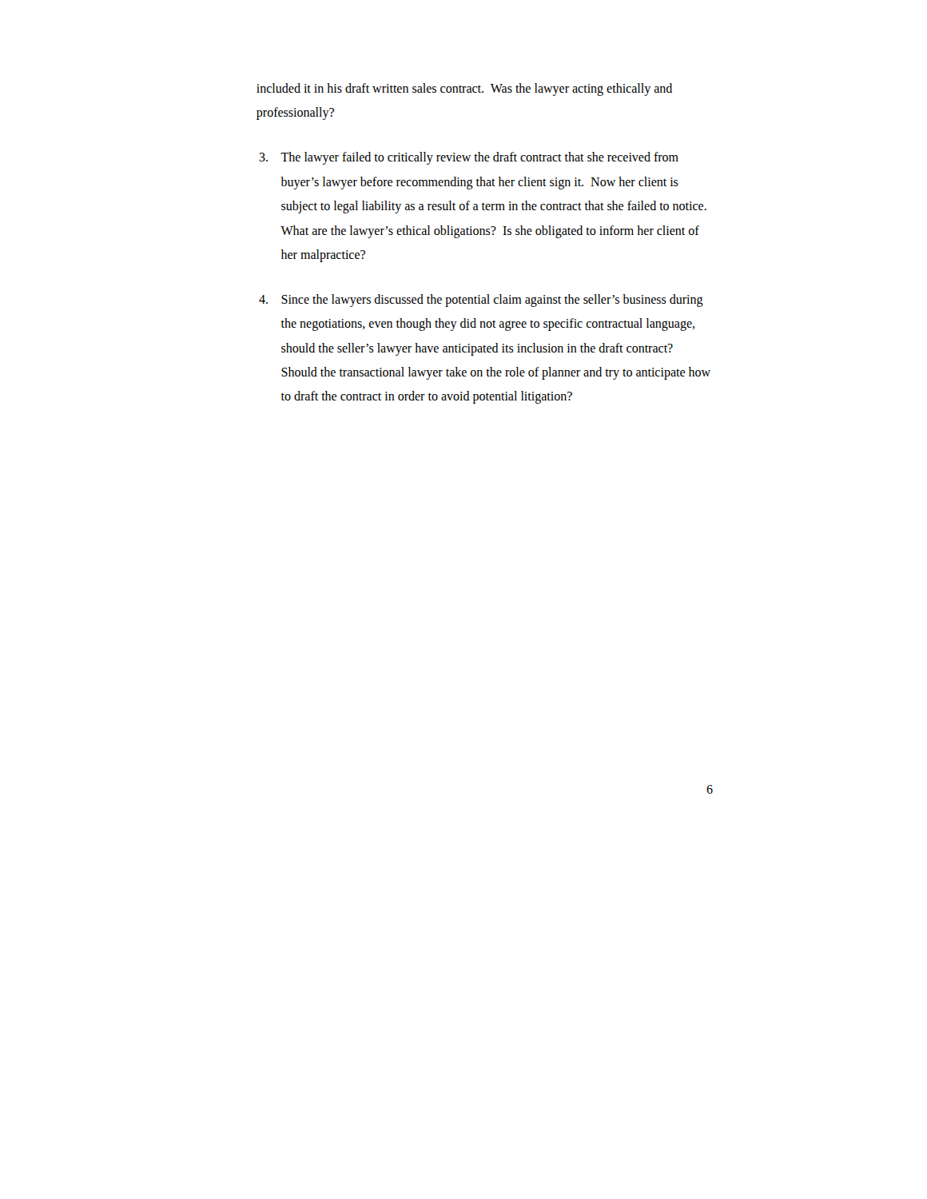included it in his draft written sales contract. Was the lawyer acting ethically and professionally?
The lawyer failed to critically review the draft contract that she received from buyer’s lawyer before recommending that her client sign it. Now her client is subject to legal liability as a result of a term in the contract that she failed to notice. What are the lawyer’s ethical obligations? Is she obligated to inform her client of her malpractice?
Since the lawyers discussed the potential claim against the seller’s business during the negotiations, even though they did not agree to specific contractual language, should the seller’s lawyer have anticipated its inclusion in the draft contract? Should the transactional lawyer take on the role of planner and try to anticipate how to draft the contract in order to avoid potential litigation?
6